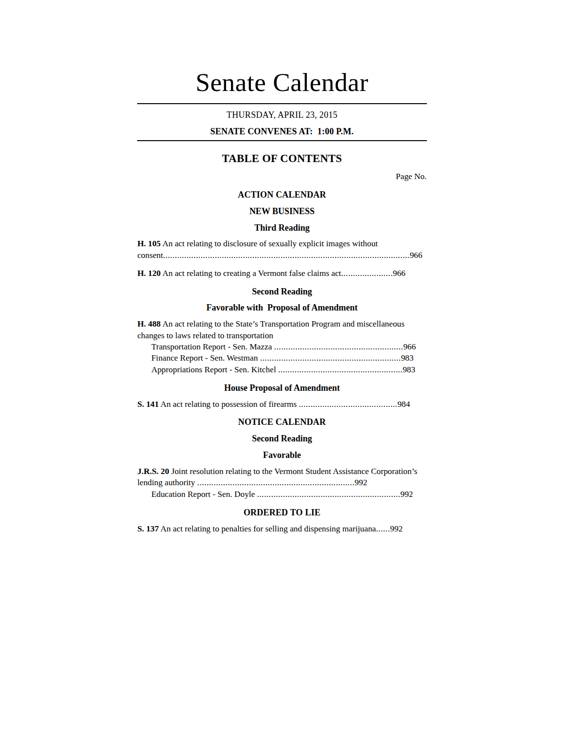Senate Calendar
THURSDAY, APRIL 23, 2015
SENATE CONVENES AT: 1:00 P.M.
TABLE OF CONTENTS
Page No.
ACTION CALENDAR
NEW BUSINESS
Third Reading
H. 105 An act relating to disclosure of sexually explicit images without consent......................................................................................................... 966
H. 120 An act relating to creating a Vermont false claims act...................... 966
Second Reading
Favorable with Proposal of Amendment
H. 488 An act relating to the State’s Transportation Program and miscellaneous changes to laws related to transportation
Transportation Report - Sen. Mazza ....................................................... 966
Finance Report - Sen. Westman ............................................................ 983
Appropriations Report - Sen. Kitchel ..................................................... 983
House Proposal of Amendment
S. 141 An act relating to possession of firearms .......................................... 984
NOTICE CALENDAR
Second Reading
Favorable
J.R.S. 20 Joint resolution relating to the Vermont Student Assistance Corporation’s lending authority ................................................................... 992
Education Report - Sen. Doyle ............................................................. 992
ORDERED TO LIE
S. 137 An act relating to penalties for selling and dispensing marijuana...... 992